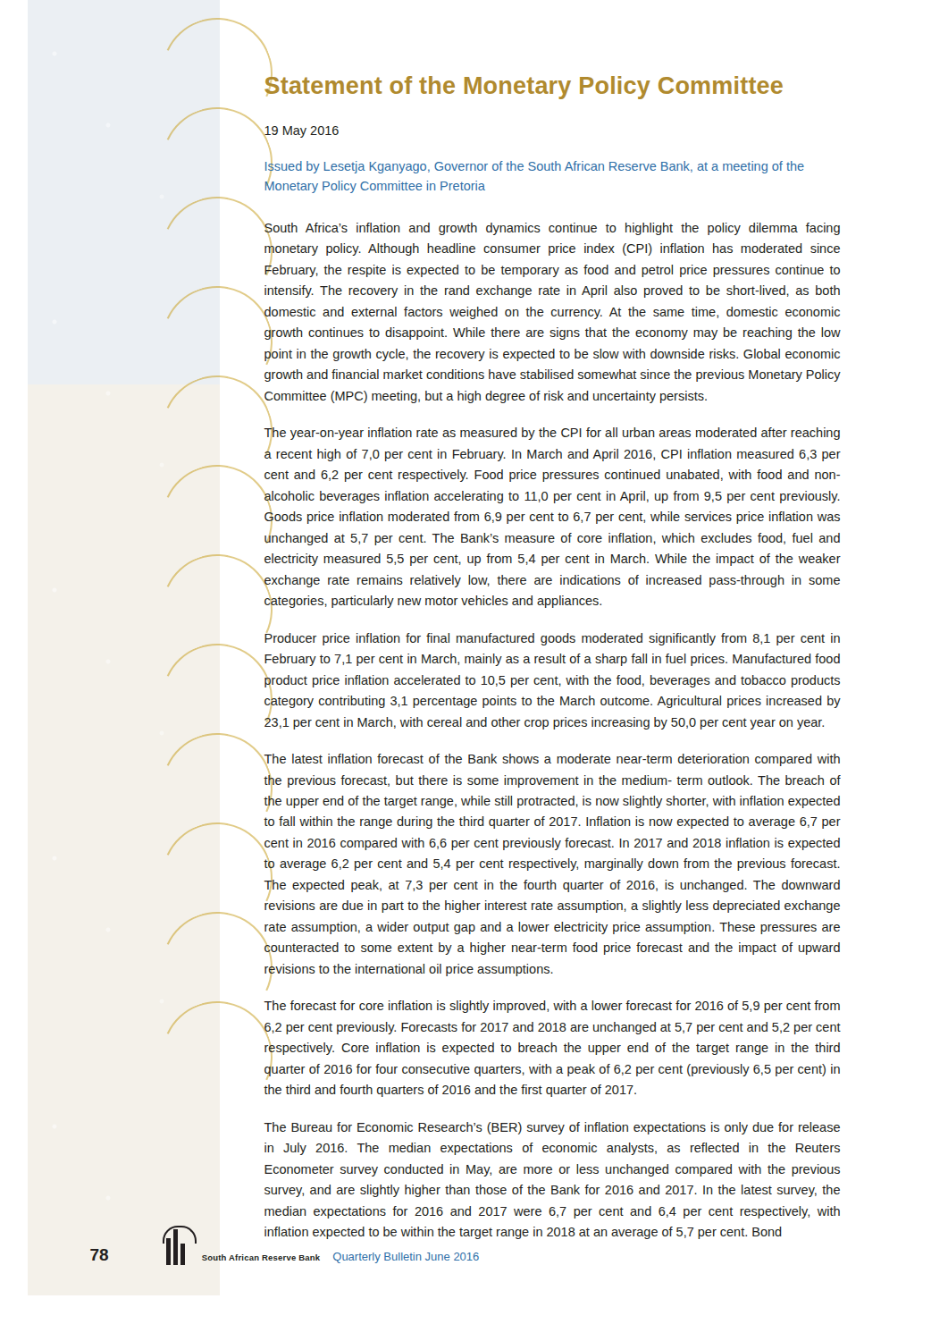Statement of the Monetary Policy Committee
19 May 2016
Issued by Lesetja Kganyago, Governor of the South African Reserve Bank, at a meeting of the Monetary Policy Committee in Pretoria
South Africa’s inflation and growth dynamics continue to highlight the policy dilemma facing monetary policy. Although headline consumer price index (CPI) inflation has moderated since February, the respite is expected to be temporary as food and petrol price pressures continue to intensify. The recovery in the rand exchange rate in April also proved to be short-lived, as both domestic and external factors weighed on the currency. At the same time, domestic economic growth continues to disappoint. While there are signs that the economy may be reaching the low point in the growth cycle, the recovery is expected to be slow with downside risks. Global economic growth and financial market conditions have stabilised somewhat since the previous Monetary Policy Committee (MPC) meeting, but a high degree of risk and uncertainty persists.
The year-on-year inflation rate as measured by the CPI for all urban areas moderated after reaching a recent high of 7,0 per cent in February. In March and April 2016, CPI inflation measured 6,3 per cent and 6,2 per cent respectively. Food price pressures continued unabated, with food and non-alcoholic beverages inflation accelerating to 11,0 per cent in April, up from 9,5 per cent previously. Goods price inflation moderated from 6,9 per cent to 6,7 per cent, while services price inflation was unchanged at 5,7 per cent. The Bank’s measure of core inflation, which excludes food, fuel and electricity measured 5,5 per cent, up from 5,4 per cent in March. While the impact of the weaker exchange rate remains relatively low, there are indications of increased pass-through in some categories, particularly new motor vehicles and appliances.
Producer price inflation for final manufactured goods moderated significantly from 8,1 per cent in February to 7,1 per cent in March, mainly as a result of a sharp fall in fuel prices. Manufactured food product price inflation accelerated to 10,5 per cent, with the food, beverages and tobacco products category contributing 3,1 percentage points to the March outcome. Agricultural prices increased by 23,1 per cent in March, with cereal and other crop prices increasing by 50,0 per cent year on year.
The latest inflation forecast of the Bank shows a moderate near-term deterioration compared with the previous forecast, but there is some improvement in the medium- term outlook. The breach of the upper end of the target range, while still protracted, is now slightly shorter, with inflation expected to fall within the range during the third quarter of 2017. Inflation is now expected to average 6,7 per cent in 2016 compared with 6,6 per cent previously forecast. In 2017 and 2018 inflation is expected to average 6,2 per cent and 5,4 per cent respectively, marginally down from the previous forecast. The expected peak, at 7,3 per cent in the fourth quarter of 2016, is unchanged. The downward revisions are due in part to the higher interest rate assumption, a slightly less depreciated exchange rate assumption, a wider output gap and a lower electricity price assumption. These pressures are counteracted to some extent by a higher near-term food price forecast and the impact of upward revisions to the international oil price assumptions.
The forecast for core inflation is slightly improved, with a lower forecast for 2016 of 5,9 per cent from 6,2 per cent previously. Forecasts for 2017 and 2018 are unchanged at 5,7 per cent and 5,2 per cent respectively. Core inflation is expected to breach the upper end of the target range in the third quarter of 2016 for four consecutive quarters, with a peak of 6,2 per cent (previously 6,5 per cent) in the third and fourth quarters of 2016 and the first quarter of 2017.
The Bureau for Economic Research’s (BER) survey of inflation expectations is only due for release in July 2016. The median expectations of economic analysts, as reflected in the Reuters Econometer survey conducted in May, are more or less unchanged compared with the previous survey, and are slightly higher than those of the Bank for 2016 and 2017. In the latest survey, the median expectations for 2016 and 2017 were 6,7 per cent and 6,4 per cent respectively, with inflation expected to be within the target range in 2018 at an average of 5,7 per cent. Bond
78
South African Reserve Bank
Quarterly Bulletin June 2016